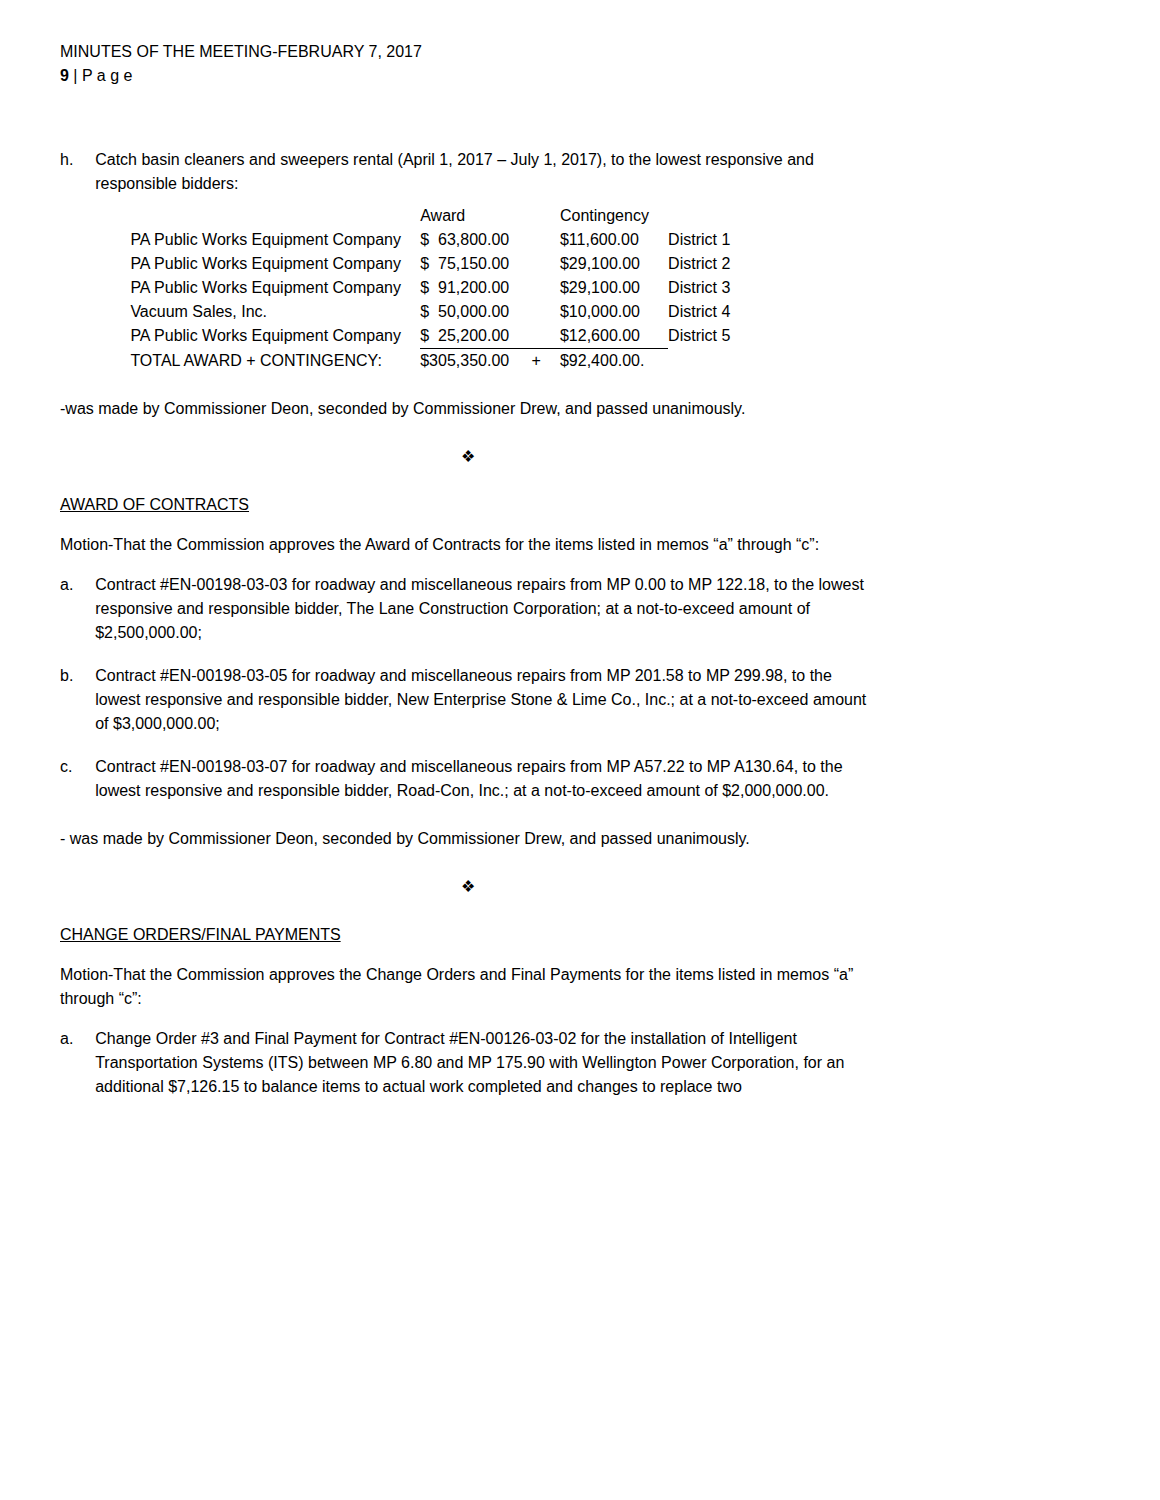MINUTES OF THE MEETING-FEBRUARY 7, 2017
9 | P a g e
h. Catch basin cleaners and sweepers rental (April 1, 2017 – July 1, 2017), to the lowest responsive and responsible bidders:
| | Award | Contingency | |
| PA Public Works Equipment Company | $ 63,800.00 | $11,600.00 | District 1 |
| PA Public Works Equipment Company | $ 75,150.00 | $29,100.00 | District 2 |
| PA Public Works Equipment Company | $ 91,200.00 | $29,100.00 | District 3 |
| Vacuum Sales, Inc. | $ 50,000.00 | $10,000.00 | District 4 |
| PA Public Works Equipment Company | $ 25,200.00 | $12,600.00 | District 5 |
| TOTAL AWARD + CONTINGENCY: | $305,350.00 + | $92,400.00. | |
-was made by Commissioner Deon, seconded by Commissioner Drew, and passed unanimously.
❖
AWARD OF CONTRACTS
Motion-That the Commission approves the Award of Contracts for the items listed in memos “a” through “c”:
a. Contract #EN-00198-03-03 for roadway and miscellaneous repairs from MP 0.00 to MP 122.18, to the lowest responsive and responsible bidder, The Lane Construction Corporation; at a not-to-exceed amount of $2,500,000.00;
b. Contract #EN-00198-03-05 for roadway and miscellaneous repairs from MP 201.58 to MP 299.98, to the lowest responsive and responsible bidder, New Enterprise Stone & Lime Co., Inc.; at a not-to-exceed amount of $3,000,000.00;
c. Contract #EN-00198-03-07 for roadway and miscellaneous repairs from MP A57.22 to MP A130.64, to the lowest responsive and responsible bidder, Road-Con, Inc.; at a not-to-exceed amount of $2,000,000.00.
- was made by Commissioner Deon, seconded by Commissioner Drew, and passed unanimously.
❖
CHANGE ORDERS/FINAL PAYMENTS
Motion-That the Commission approves the Change Orders and Final Payments for the items listed in memos “a” through “c”:
a. Change Order #3 and Final Payment for Contract #EN-00126-03-02 for the installation of Intelligent Transportation Systems (ITS) between MP 6.80 and MP 175.90 with Wellington Power Corporation, for an additional $7,126.15 to balance items to actual work completed and changes to replace two